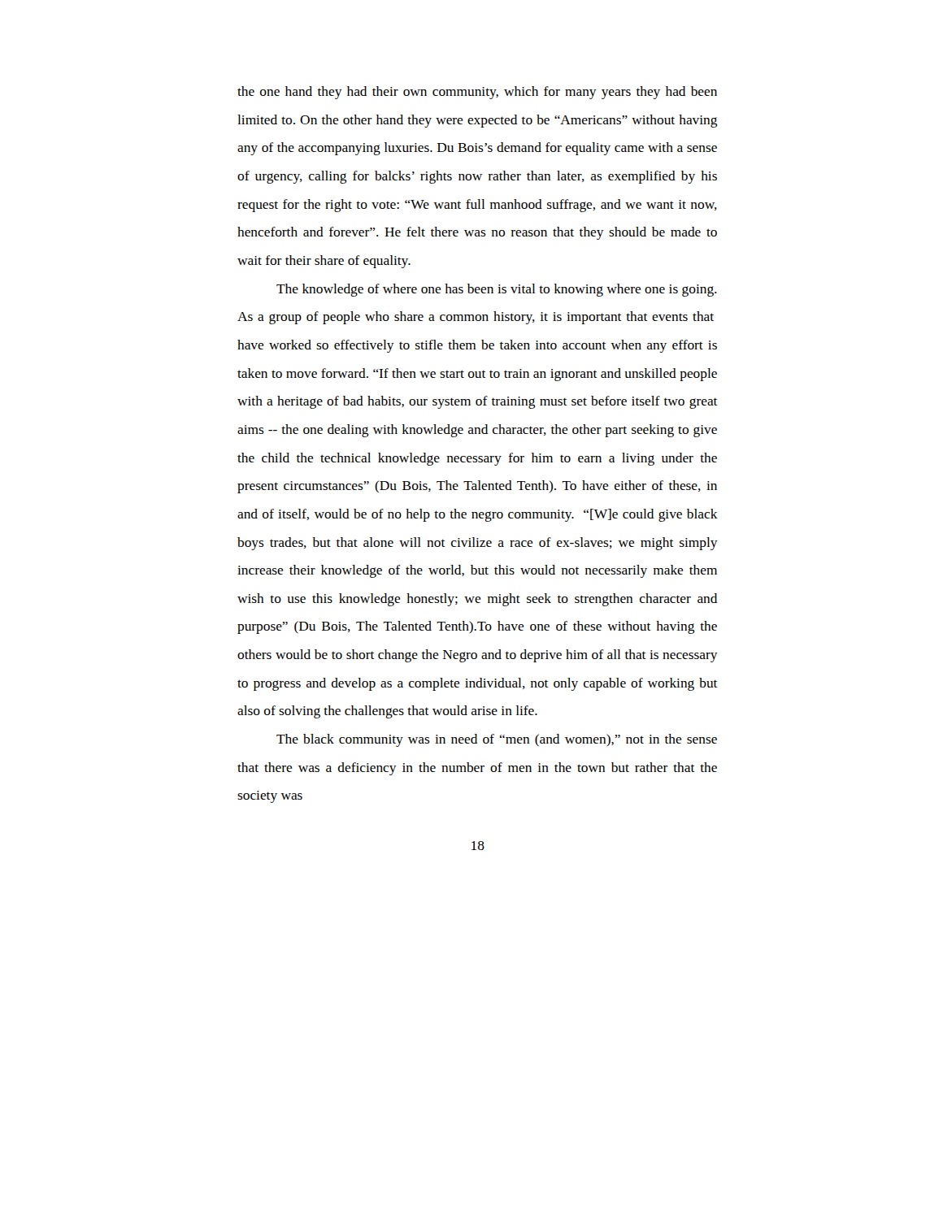the one hand they had their own community, which for many years they had been limited to. On the other hand they were expected to be “Americans” without having any of the accompanying luxuries. Du Bois’s demand for equality came with a sense of urgency, calling for balcks’ rights now rather than later, as exemplified by his request for the right to vote: “We want full manhood suffrage, and we want it now, henceforth and forever”. He felt there was no reason that they should be made to wait for their share of equality.
The knowledge of where one has been is vital to knowing where one is going. As a group of people who share a common history, it is important that events that have worked so effectively to stifle them be taken into account when any effort is taken to move forward. “If then we start out to train an ignorant and unskilled people with a heritage of bad habits, our system of training must set before itself two great aims -- the one dealing with knowledge and character, the other part seeking to give the child the technical knowledge necessary for him to earn a living under the present circumstances” (Du Bois, The Talented Tenth). To have either of these, in and of itself, would be of no help to the negro community. “[W]e could give black boys trades, but that alone will not civilize a race of ex-slaves; we might simply increase their knowledge of the world, but this would not necessarily make them wish to use this knowledge honestly; we might seek to strengthen character and purpose” (Du Bois, The Talented Tenth).To have one of these without having the others would be to short change the Negro and to deprive him of all that is necessary to progress and develop as a complete individual, not only capable of working but also of solving the challenges that would arise in life.
The black community was in need of “men (and women),” not in the sense that there was a deficiency in the number of men in the town but rather that the society was
18